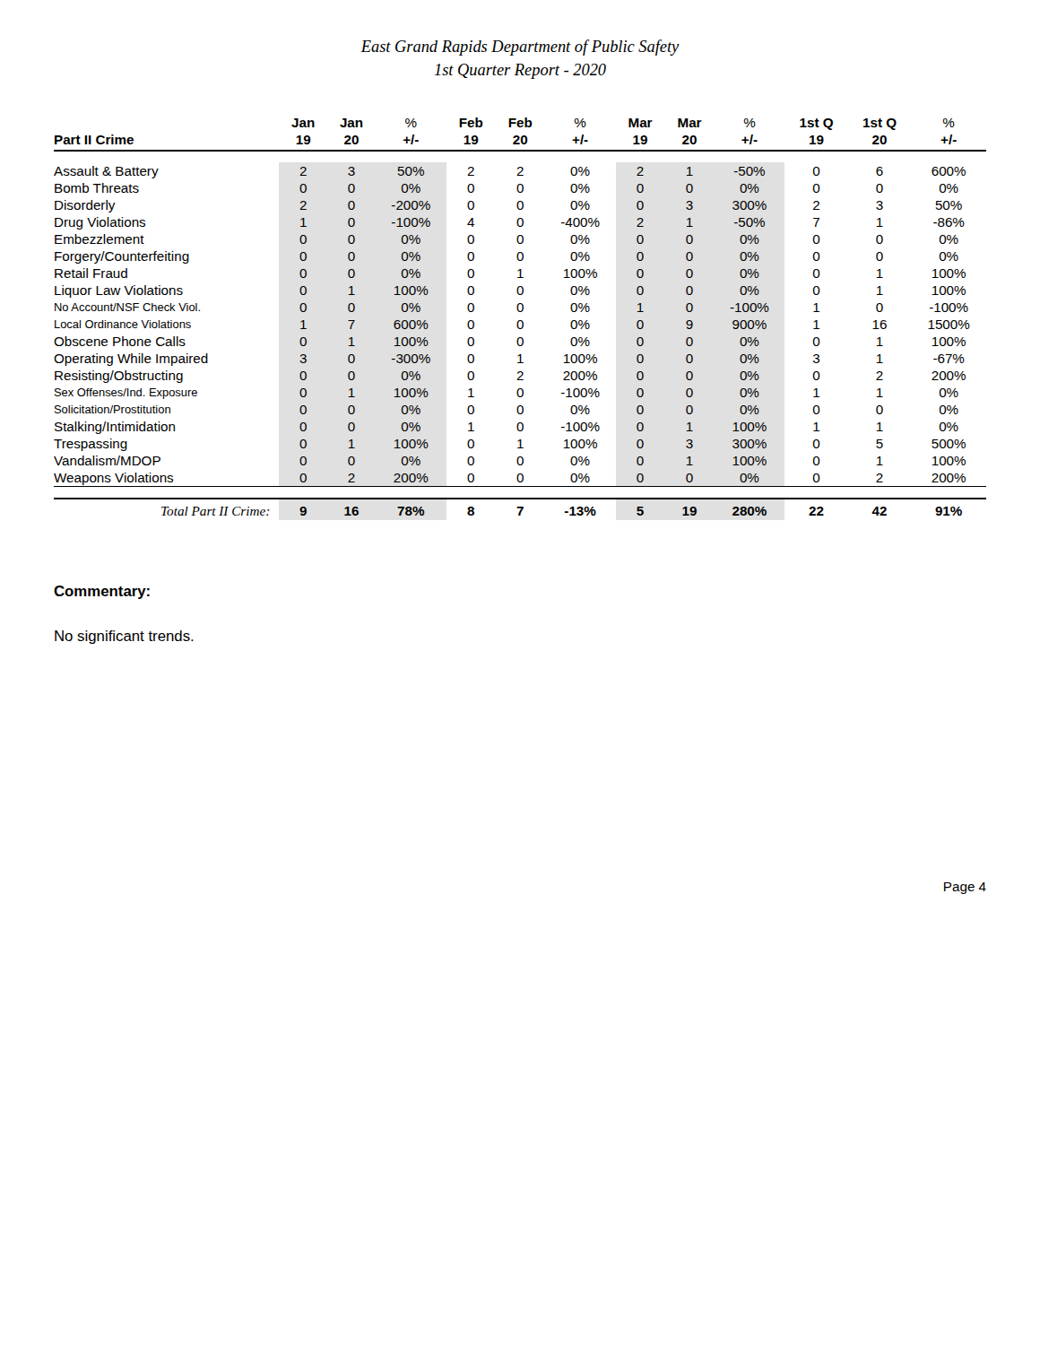East Grand Rapids Department of Public Safety
1st Quarter Report - 2020
| | Jan | Jan | % | Feb | Feb | % | Mar | Mar | % | 1st Q | 1st Q | % |
| --- | --- | --- | --- | --- | --- | --- | --- | --- | --- | --- | --- | --- |
| Part II Crime | 19 | 20 | +/- | 19 | 20 | +/- | 19 | 20 | +/- | 19 | 20 | +/- |
| Assault & Battery | 2 | 3 | 50% | 2 | 2 | 0% | 2 | 1 | -50% | 0 | 6 | 600% |
| Bomb Threats | 0 | 0 | 0% | 0 | 0 | 0% | 0 | 0 | 0% | 0 | 0 | 0% |
| Disorderly | 2 | 0 | -200% | 0 | 0 | 0% | 0 | 3 | 300% | 2 | 3 | 50% |
| Drug Violations | 1 | 0 | -100% | 4 | 0 | -400% | 2 | 1 | -50% | 7 | 1 | -86% |
| Embezzlement | 0 | 0 | 0% | 0 | 0 | 0% | 0 | 0 | 0% | 0 | 0 | 0% |
| Forgery/Counterfeiting | 0 | 0 | 0% | 0 | 0 | 0% | 0 | 0 | 0% | 0 | 0 | 0% |
| Retail Fraud | 0 | 0 | 0% | 0 | 1 | 100% | 0 | 0 | 0% | 0 | 1 | 100% |
| Liquor Law Violations | 0 | 1 | 100% | 0 | 0 | 0% | 0 | 0 | 0% | 0 | 1 | 100% |
| No Account/NSF Check Viol. | 0 | 0 | 0% | 0 | 0 | 0% | 1 | 0 | -100% | 1 | 0 | -100% |
| Local Ordinance Violations | 1 | 7 | 600% | 0 | 0 | 0% | 0 | 9 | 900% | 1 | 16 | 1500% |
| Obscene Phone Calls | 0 | 1 | 100% | 0 | 0 | 0% | 0 | 0 | 0% | 0 | 1 | 100% |
| Operating While Impaired | 3 | 0 | -300% | 0 | 1 | 100% | 0 | 0 | 0% | 3 | 1 | -67% |
| Resisting/Obstructing | 0 | 0 | 0% | 0 | 2 | 200% | 0 | 0 | 0% | 0 | 2 | 200% |
| Sex Offenses/Ind. Exposure | 0 | 1 | 100% | 1 | 0 | -100% | 0 | 0 | 0% | 1 | 1 | 0% |
| Solicitation/Prostitution | 0 | 0 | 0% | 0 | 0 | 0% | 0 | 0 | 0% | 0 | 0 | 0% |
| Stalking/Intimidation | 0 | 0 | 0% | 1 | 0 | -100% | 0 | 1 | 100% | 1 | 1 | 0% |
| Trespassing | 0 | 1 | 100% | 0 | 1 | 100% | 0 | 3 | 300% | 0 | 5 | 500% |
| Vandalism/MDOP | 0 | 0 | 0% | 0 | 0 | 0% | 0 | 1 | 100% | 0 | 1 | 100% |
| Weapons Violations | 0 | 2 | 200% | 0 | 0 | 0% | 0 | 0 | 0% | 0 | 2 | 200% |
| Total Part II Crime: | 9 | 16 | 78% | 8 | 7 | -13% | 5 | 19 | 280% | 22 | 42 | 91% |
Commentary:
No significant trends.
Page 4